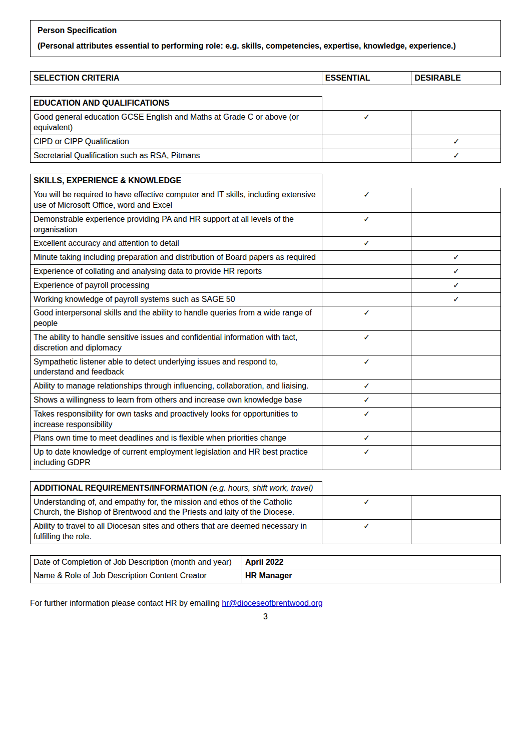Person Specification
(Personal attributes essential to performing role: e.g. skills, competencies, expertise, knowledge, experience.)
| SELECTION CRITERIA | ESSENTIAL | DESIRABLE |
| --- | --- | --- |
| EDUCATION AND QUALIFICATIONS | | |
| Good general education GCSE English and Maths at Grade C or above (or equivalent) | ✓ | |
| CIPD or CIPP Qualification | | ✓ |
| Secretarial Qualification such as RSA, Pitmans | | ✓ |
| SKILLS, EXPERIENCE & KNOWLEDGE | | |
| You will be required to have effective computer and IT skills, including extensive use of Microsoft Office, word and Excel | ✓ | |
| Demonstrable experience providing PA and HR support at all levels of the organisation | ✓ | |
| Excellent accuracy and attention to detail | ✓ | |
| Minute taking including preparation and distribution of Board papers as required | | ✓ |
| Experience of collating and analysing data to provide HR reports | | ✓ |
| Experience of payroll processing | | ✓ |
| Working knowledge of payroll systems such as SAGE 50 | | ✓ |
| Good interpersonal skills and the ability to handle queries from a wide range of people | ✓ | |
| The ability to handle sensitive issues and confidential information with tact, discretion and diplomacy | ✓ | |
| Sympathetic listener able to detect underlying issues and respond to, understand and feedback | ✓ | |
| Ability to manage relationships through influencing, collaboration, and liaising. | ✓ | |
| Shows a willingness to learn from others and increase own knowledge base | ✓ | |
| Takes responsibility for own tasks and proactively looks for opportunities to increase responsibility | ✓ | |
| Plans own time to meet deadlines and is flexible when priorities change | ✓ | |
| Up to date knowledge of current employment legislation and HR best practice including GDPR | ✓ | |
| ADDITIONAL REQUIREMENTS/INFORMATION (e.g. hours, shift work, travel) | | |
| Understanding of, and empathy for, the mission and ethos of the Catholic Church, the Bishop of Brentwood and the Priests and laity of the Diocese. | ✓ | |
| Ability to travel to all Diocesan sites and others that are deemed necessary in fulfilling the role. | ✓ | |
| Date of Completion of Job Description (month and year) | April 2022 |
| Name & Role of Job Description Content Creator | HR Manager |
For further information please contact HR by emailing hr@dioceseofbrentwood.org
3